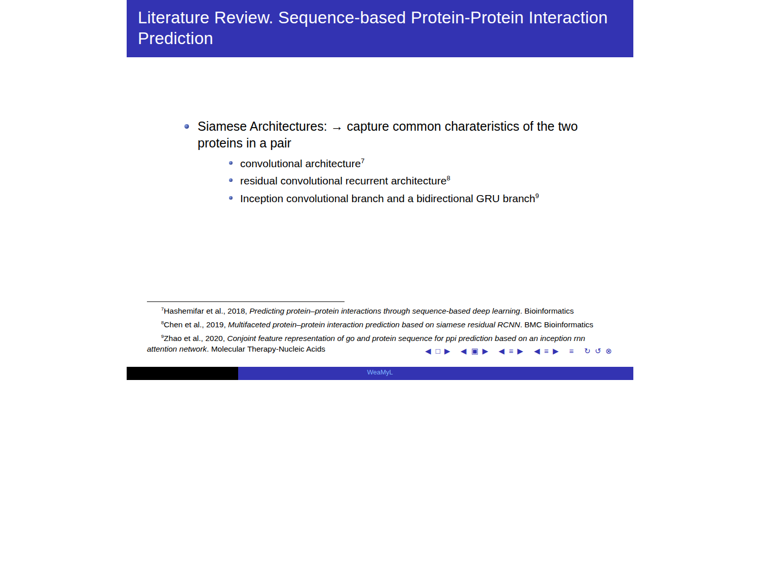Literature Review. Sequence-based Protein-Protein Interaction Prediction
Siamese Architectures: → capture common charateristics of the two proteins in a pair
convolutional architecture7
residual convolutional recurrent architecture8
Inception convolutional branch and a bidirectional GRU branch9
7Hashemifar et al., 2018, Predicting protein–protein interactions through sequence-based deep learning. Bioinformatics
8Chen et al., 2019, Multifaceted protein–protein interaction prediction based on siamese residual RCNN. BMC Bioinformatics
9Zhao et al., 2020, Conjoint feature representation of go and protein sequence for ppi prediction based on an inception rnn attention network. Molecular Therapy-Nucleic Acids
◀ □ ▶ ◀ ▣ ▶ ◀ ≡ ▶ ◀ ≡ ▶ ≡ ↻ ↺ ⊗
WeaMyL